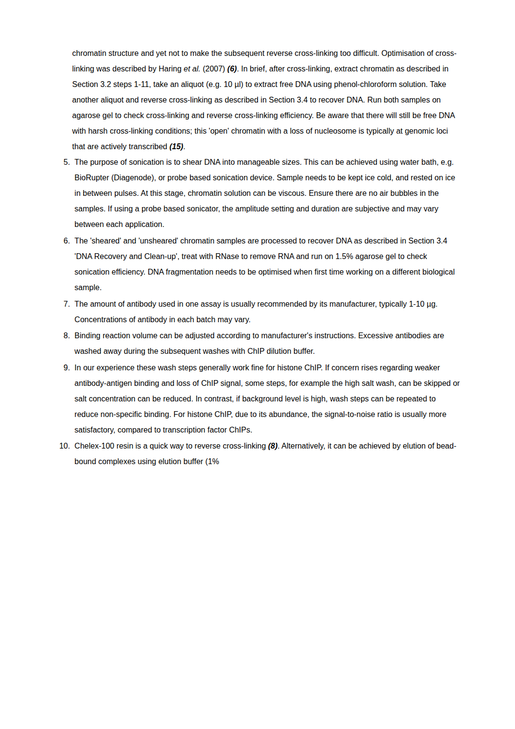chromatin structure and yet not to make the subsequent reverse cross-linking too difficult. Optimisation of cross-linking was described by Haring et al. (2007) (6). In brief, after cross-linking, extract chromatin as described in Section 3.2 steps 1-11, take an aliquot (e.g. 10 µl) to extract free DNA using phenol-chloroform solution. Take another aliquot and reverse cross-linking as described in Section 3.4 to recover DNA. Run both samples on agarose gel to check cross-linking and reverse cross-linking efficiency. Be aware that there will still be free DNA with harsh cross-linking conditions; this 'open' chromatin with a loss of nucleosome is typically at genomic loci that are actively transcribed (15).
The purpose of sonication is to shear DNA into manageable sizes. This can be achieved using water bath, e.g. BioRupter (Diagenode), or probe based sonication device. Sample needs to be kept ice cold, and rested on ice in between pulses. At this stage, chromatin solution can be viscous. Ensure there are no air bubbles in the samples. If using a probe based sonicator, the amplitude setting and duration are subjective and may vary between each application.
The 'sheared' and 'unsheared' chromatin samples are processed to recover DNA as described in Section 3.4 'DNA Recovery and Clean-up', treat with RNase to remove RNA and run on 1.5% agarose gel to check sonication efficiency. DNA fragmentation needs to be optimised when first time working on a different biological sample.
The amount of antibody used in one assay is usually recommended by its manufacturer, typically 1-10 µg. Concentrations of antibody in each batch may vary.
Binding reaction volume can be adjusted according to manufacturer's instructions. Excessive antibodies are washed away during the subsequent washes with ChIP dilution buffer.
In our experience these wash steps generally work fine for histone ChIP. If concern rises regarding weaker antibody-antigen binding and loss of ChIP signal, some steps, for example the high salt wash, can be skipped or salt concentration can be reduced. In contrast, if background level is high, wash steps can be repeated to reduce non-specific binding. For histone ChIP, due to its abundance, the signal-to-noise ratio is usually more satisfactory, compared to transcription factor ChIPs.
Chelex-100 resin is a quick way to reverse cross-linking (8). Alternatively, it can be achieved by elution of bead-bound complexes using elution buffer (1%